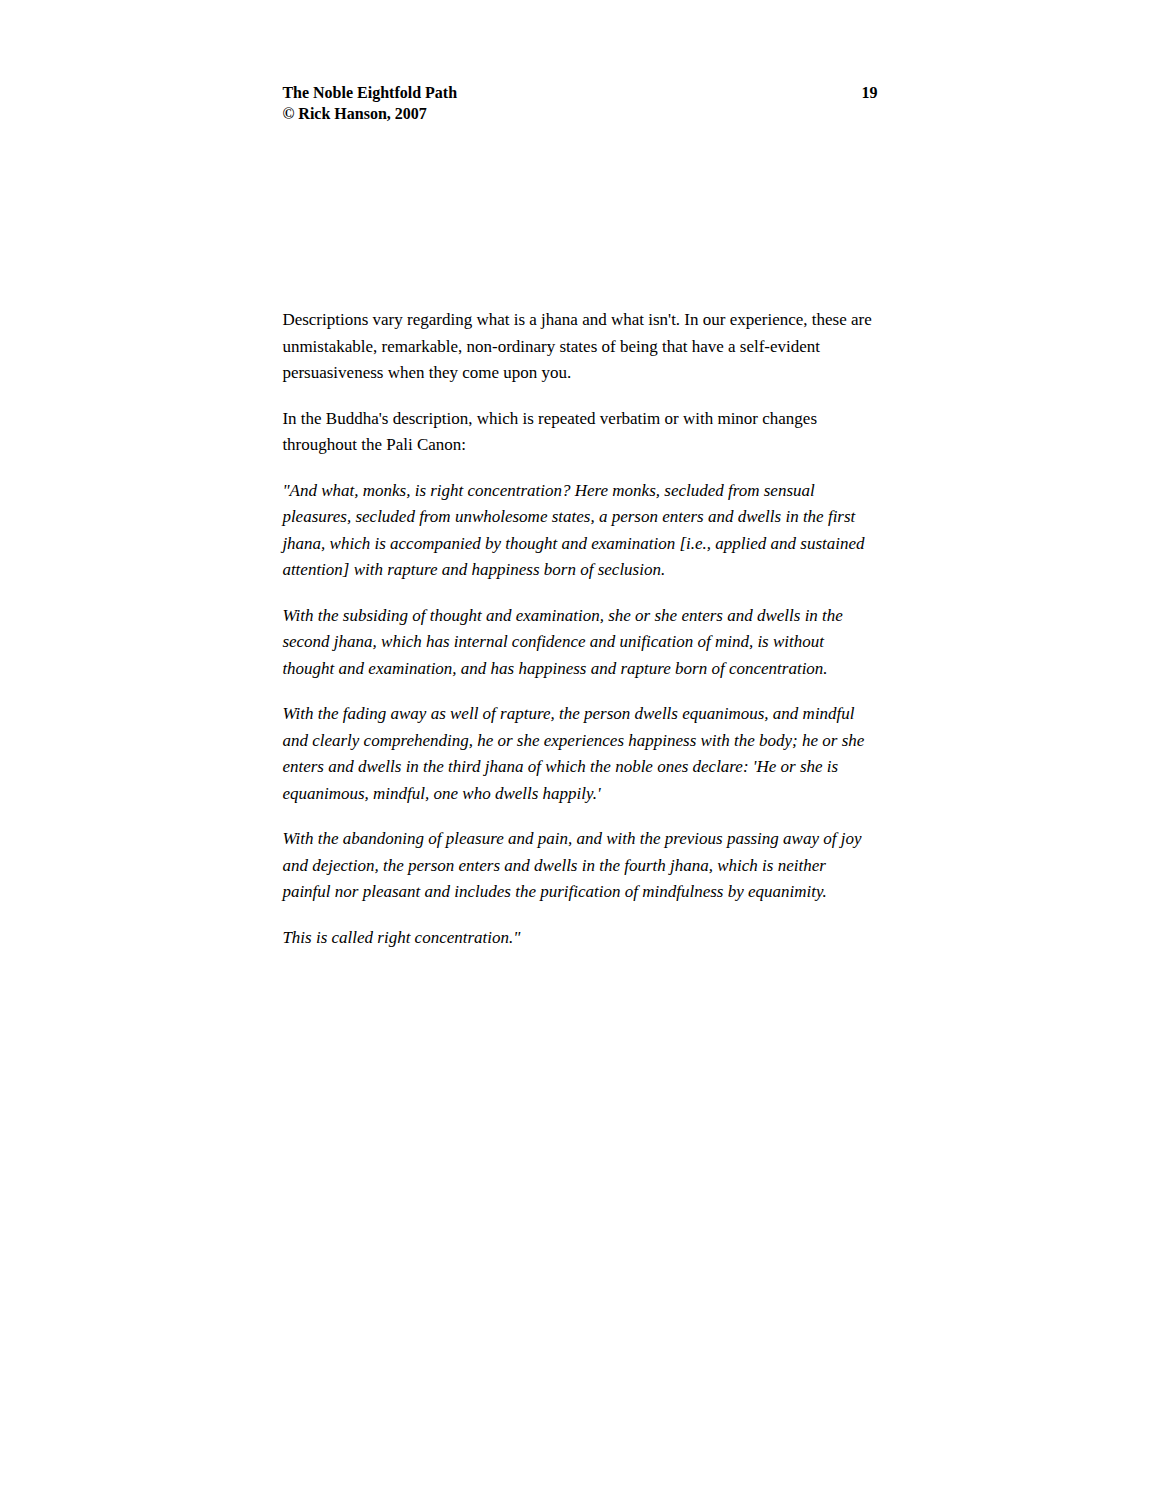The Noble Eightfold Path © Rick Hanson, 2007
19
Descriptions vary regarding what is a jhana and what isn't. In our experience, these are unmistakable, remarkable, non-ordinary states of being that have a self-evident persuasiveness when they come upon you.
In the Buddha's description, which is repeated verbatim or with minor changes throughout the Pali Canon:
"And what, monks, is right concentration? Here monks, secluded from sensual pleasures, secluded from unwholesome states, a person enters and dwells in the first jhana, which is accompanied by thought and examination [i.e., applied and sustained attention] with rapture and happiness born of seclusion.
With the subsiding of thought and examination, she or she enters and dwells in the second jhana, which has internal confidence and unification of mind, is without thought and examination, and has happiness and rapture born of concentration.
With the fading away as well of rapture, the person dwells equanimous, and mindful and clearly comprehending, he or she experiences happiness with the body; he or she enters and dwells in the third jhana of which the noble ones declare: 'He or she is equanimous, mindful, one who dwells happily.'
With the abandoning of pleasure and pain, and with the previous passing away of joy and dejection, the person enters and dwells in the fourth jhana, which is neither painful nor pleasant and includes the purification of mindfulness by equanimity.
This is called right concentration."